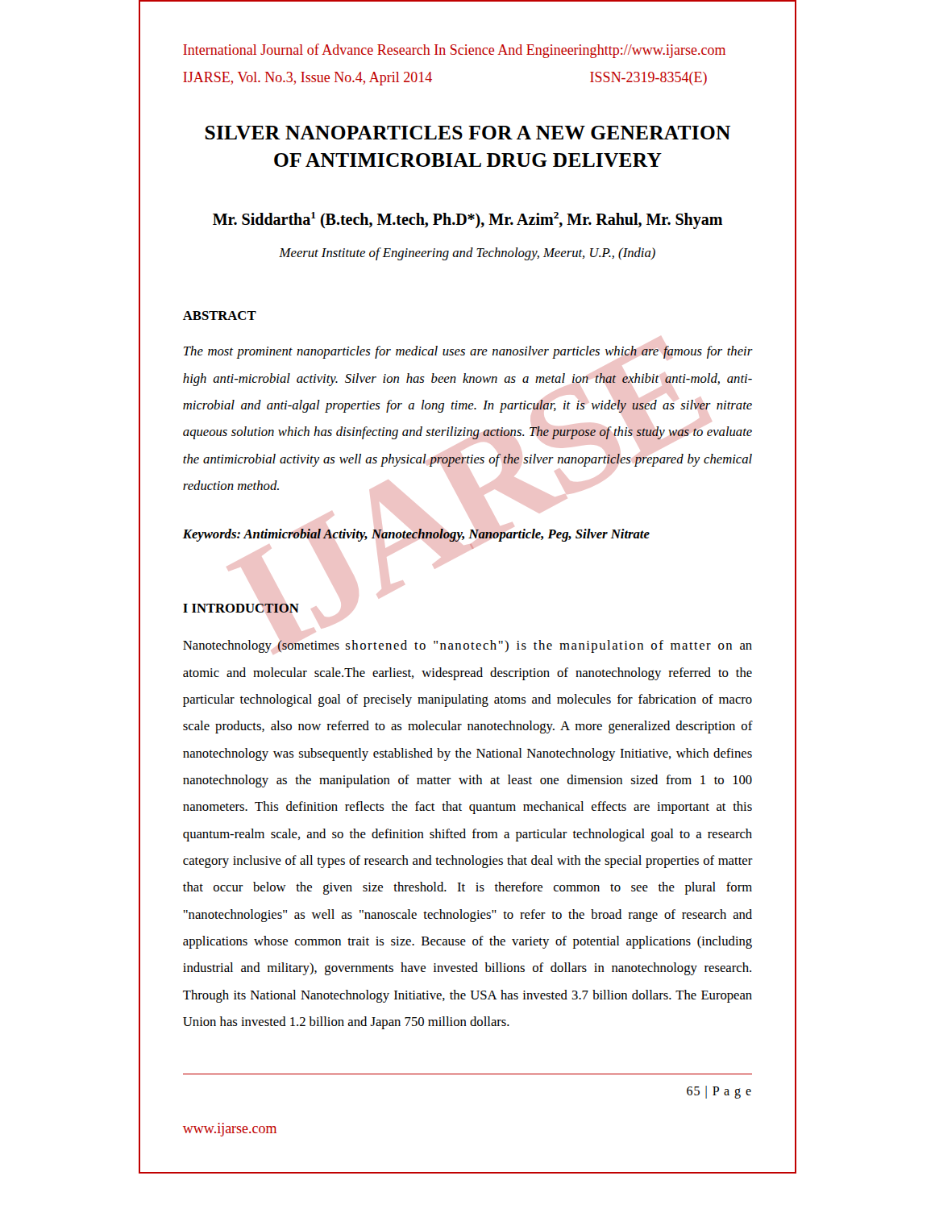IJARSE
International Journal of Advance Research In Science And Engineering
http://www.ijarse.com
IJARSE, Vol. No.3, Issue No.4, April 2014
ISSN-2319-8354(E)
SILVER NANOPARTICLES FOR A NEW GENERATION
OF ANTIMICROBIAL DRUG DELIVERY
Mr. Siddartha1 (B.tech, M.tech, Ph.D*), Mr. Azim2, Mr. Rahul, Mr. Shyam
Meerut Institute of Engineering and Technology, Meerut, U.P., (India)
ABSTRACT
The most prominent nanoparticles for medical uses are nanosilver particles which are famous for their high anti-microbial activity. Silver ion has been known as a metal ion that exhibit anti-mold, anti-microbial and anti-algal properties for a long time. In particular, it is widely used as silver nitrate aqueous solution which has disinfecting and sterilizing actions. The purpose of this study was to evaluate the antimicrobial activity as well as physical properties of the silver nanoparticles prepared by chemical reduction method.
Keywords: Antimicrobial Activity, Nanotechnology, Nanoparticle, Peg, Silver Nitrate
I INTRODUCTION
Nanotechnology (sometimes shortened to "nanotech") is the manipulation of matter on an atomic and molecular scale.The earliest, widespread description of nanotechnology referred to the particular technological goal of precisely manipulating atoms and molecules for fabrication of macro scale products, also now referred to as molecular nanotechnology. A more generalized description of nanotechnology was subsequently established by the National Nanotechnology Initiative, which defines nanotechnology as the manipulation of matter with at least one dimension sized from 1 to 100 nanometers. This definition reflects the fact that quantum mechanical effects are important at this quantum-realm scale, and so the definition shifted from a particular technological goal to a research category inclusive of all types of research and technologies that deal with the special properties of matter that occur below the given size threshold. It is therefore common to see the plural form "nanotechnologies" as well as "nanoscale technologies" to refer to the broad range of research and applications whose common trait is size. Because of the variety of potential applications (including industrial and military), governments have invested billions of dollars in nanotechnology research. Through its National Nanotechnology Initiative, the USA has invested 3.7 billion dollars. The European Union has invested 1.2 billion and Japan 750 million dollars.
65 | P a g e
www.ijarse.com